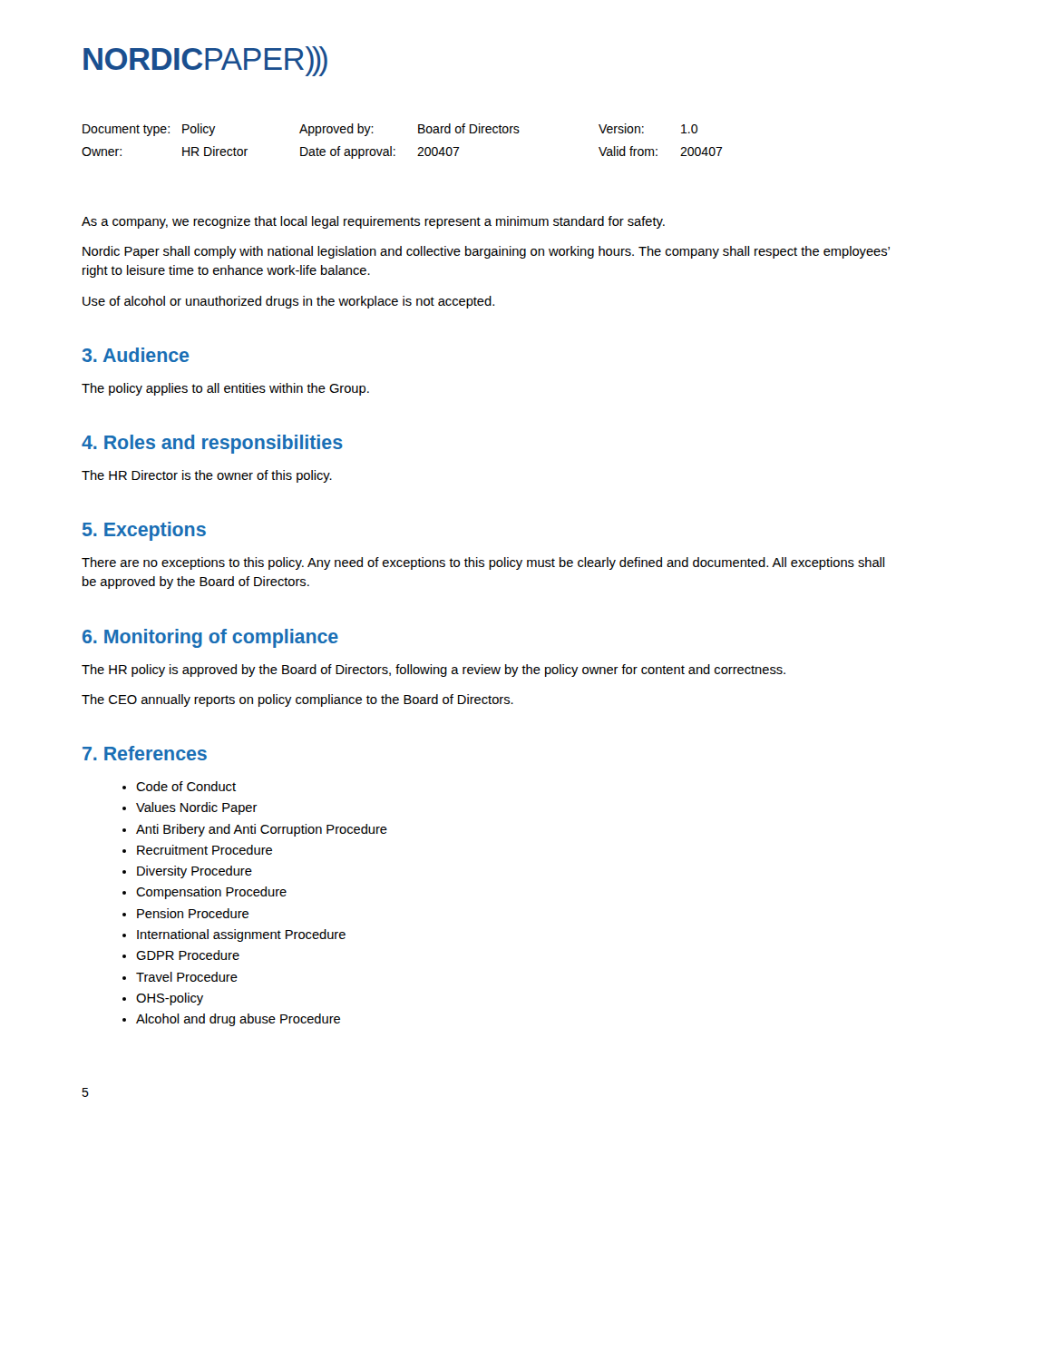NORDICPAPER)))
| Document type: | Policy | Approved by: | Board of Directors | Version: | 1.0 |
| Owner: | HR Director | Date of approval: | 200407 | Valid from: | 200407 |
As a company, we recognize that local legal requirements represent a minimum standard for safety.
Nordic Paper shall comply with national legislation and collective bargaining on working hours. The company shall respect the employees’ right to leisure time to enhance work-life balance.
Use of alcohol or unauthorized drugs in the workplace is not accepted.
3. Audience
The policy applies to all entities within the Group.
4. Roles and responsibilities
The HR Director is the owner of this policy.
5. Exceptions
There are no exceptions to this policy. Any need of exceptions to this policy must be clearly defined and documented. All exceptions shall be approved by the Board of Directors.
6. Monitoring of compliance
The HR policy is approved by the Board of Directors, following a review by the policy owner for content and correctness.
The CEO annually reports on policy compliance to the Board of Directors.
7. References
Code of Conduct
Values Nordic Paper
Anti Bribery and Anti Corruption Procedure
Recruitment Procedure
Diversity Procedure
Compensation Procedure
Pension Procedure
International assignment Procedure
GDPR Procedure
Travel Procedure
OHS-policy
Alcohol and drug abuse Procedure
5